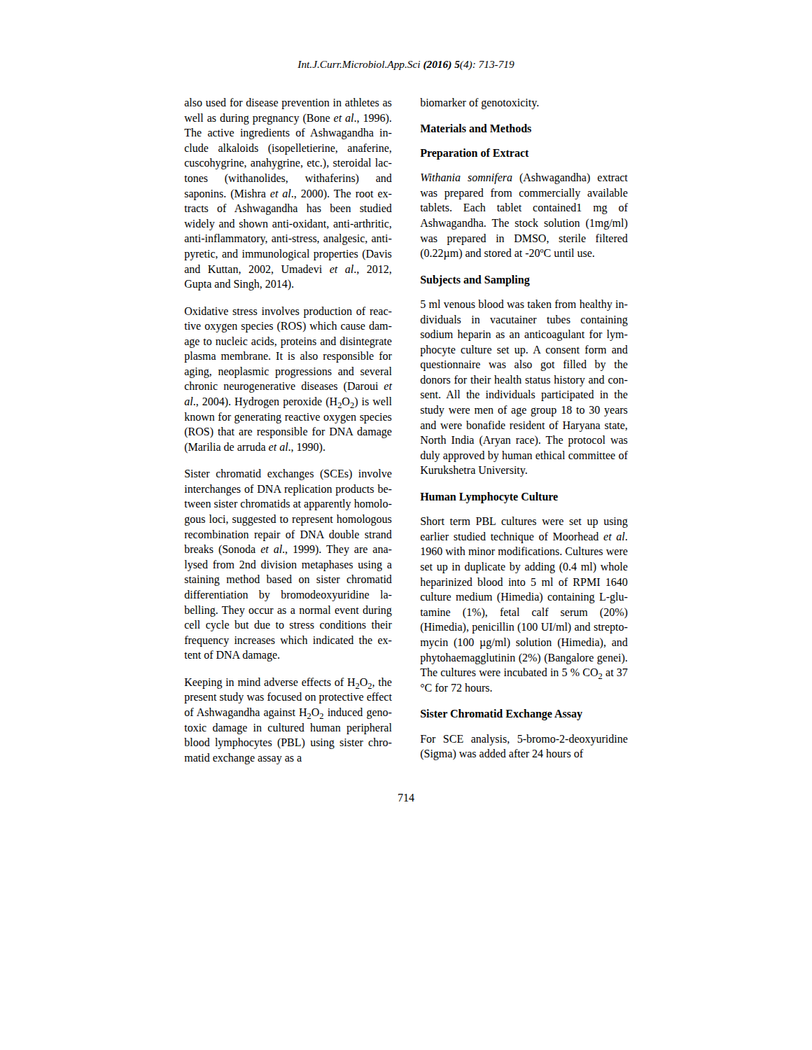Int.J.Curr.Microbiol.App.Sci (2016) 5(4): 713-719
also used for disease prevention in athletes as well as during pregnancy (Bone et al., 1996). The active ingredients of Ashwagandha include alkaloids (isopelletierine, anaferine, cuscohygrine, anahygrine, etc.), steroidal lactones (withanolides, withaferins) and saponins. (Mishra et al., 2000). The root extracts of Ashwagandha has been studied widely and shown anti-oxidant, anti-arthritic, anti-inflammatory, anti-stress, analgesic, anti-pyretic, and immunological properties (Davis and Kuttan, 2002, Umadevi et al., 2012, Gupta and Singh, 2014).
Oxidative stress involves production of reactive oxygen species (ROS) which cause damage to nucleic acids, proteins and disintegrate plasma membrane. It is also responsible for aging, neoplasmic progressions and several chronic neurogenerative diseases (Daroui et al., 2004). Hydrogen peroxide (H2 O2) is well known for generating reactive oxygen species (ROS) that are responsible for DNA damage (Marilia de arruda et al., 1990).
Sister chromatid exchanges (SCEs) involve interchanges of DNA replication products between sister chromatids at apparently homologous loci, suggested to represent homologous recombination repair of DNA double strand breaks (Sonoda et al., 1999). They are analysed from 2nd division metaphases using a staining method based on sister chromatid differentiation by bromodeoxyuridine labelling. They occur as a normal event during cell cycle but due to stress conditions their frequency increases which indicated the extent of DNA damage.
Keeping in mind adverse effects of H2 O2, the present study was focused on protective effect of Ashwagandha against H2 O2 induced genotoxic damage in cultured human peripheral blood lymphocytes (PBL) using sister chromatid exchange assay as a
biomarker of genotoxicity.
Materials and Methods
Preparation of Extract
Withania somnifera (Ashwagandha) extract was prepared from commercially available tablets. Each tablet contained1 mg of Ashwagandha. The stock solution (1mg/ml) was prepared in DMSO, sterile filtered (0.22µm) and stored at -20ºC until use.
Subjects and Sampling
5 ml venous blood was taken from healthy individuals in vacutainer tubes containing sodium heparin as an anticoagulant for lymphocyte culture set up. A consent form and questionnaire was also got filled by the donors for their health status history and consent. All the individuals participated in the study were men of age group 18 to 30 years and were bonafide resident of Haryana state, North India (Aryan race). The protocol was duly approved by human ethical committee of Kurukshetra University.
Human Lymphocyte Culture
Short term PBL cultures were set up using earlier studied technique of Moorhead et al. 1960 with minor modifications. Cultures were set up in duplicate by adding (0.4 ml) whole heparinized blood into 5 ml of RPMI 1640 culture medium (Himedia) containing L-glutamine (1%), fetal calf serum (20%) (Himedia), penicillin (100 UI/ml) and streptomycin (100 µg/ml) solution (Himedia), and phytohaemagglutinin (2%) (Bangalore genei). The cultures were incubated in 5 % CO2 at 37 °C for 72 hours.
Sister Chromatid Exchange Assay
For SCE analysis, 5-bromo-2-deoxyuridine (Sigma) was added after 24 hours of
714